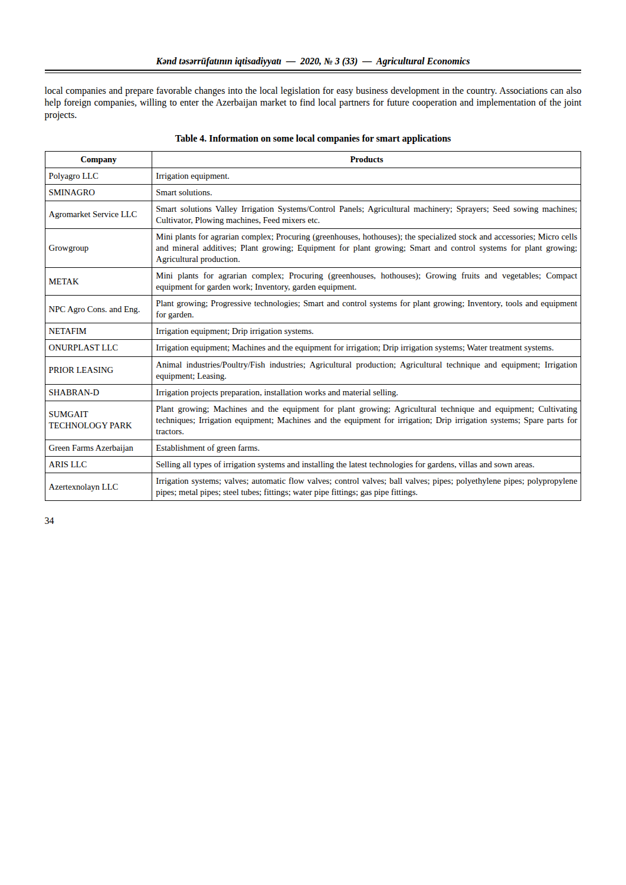Kənd təsərrüfatının iqtisadiyyatı — 2020, № 3 (33) — Agricultural Economics
local companies and prepare favorable changes into the local legislation for easy business development in the country. Associations can also help foreign companies, willing to enter the Azerbaijan market to find local partners for future cooperation and implementation of the joint projects.
Table 4. Information on some local companies for smart applications
| Company | Products |
| --- | --- |
| Polyagro LLC | Irrigation equipment. |
| SMINAGRO | Smart solutions. |
| Agromarket Service LLC | Smart solutions Valley Irrigation Systems/Control Panels; Agricultural machinery; Sprayers; Seed sowing machines; Cultivator, Plowing machines, Feed mixers etc. |
| Growgroup | Mini plants for agrarian complex; Procuring (greenhouses, hothouses); the specialized stock and accessories; Micro cells and mineral additives; Plant growing; Equipment for plant growing; Smart and control systems for plant growing; Agricultural production. |
| METAK | Mini plants for agrarian complex; Procuring (greenhouses, hothouses); Growing fruits and vegetables; Compact equipment for garden work; Inventory, garden equipment. |
| NPC Agro Cons. and Eng. | Plant growing; Progressive technologies; Smart and control systems for plant growing; Inventory, tools and equipment for garden. |
| NETAFIM | Irrigation equipment; Drip irrigation systems. |
| ONURPLAST LLC | Irrigation equipment; Machines and the equipment for irrigation; Drip irrigation systems; Water treatment systems. |
| PRIOR LEASING | Animal industries/Poultry/Fish industries; Agricultural production; Agricultural technique and equipment; Irrigation equipment; Leasing. |
| SHABRAN-D | Irrigation projects preparation, installation works and material selling. |
| SUMGAIT TECHNOLOGY PARK | Plant growing; Machines and the equipment for plant growing; Agricultural technique and equipment; Cultivating techniques; Irrigation equipment; Machines and the equipment for irrigation; Drip irrigation systems; Spare parts for tractors. |
| Green Farms Azerbaijan | Establishment of green farms. |
| ARIS LLC | Selling all types of irrigation systems and installing the latest technologies for gardens, villas and sown areas. |
| Azertexnolayn LLC | Irrigation systems; valves; automatic flow valves; control valves; ball valves; pipes; polyethylene pipes; polypropylene pipes; metal pipes; steel tubes; fittings; water pipe fittings; gas pipe fittings. |
34